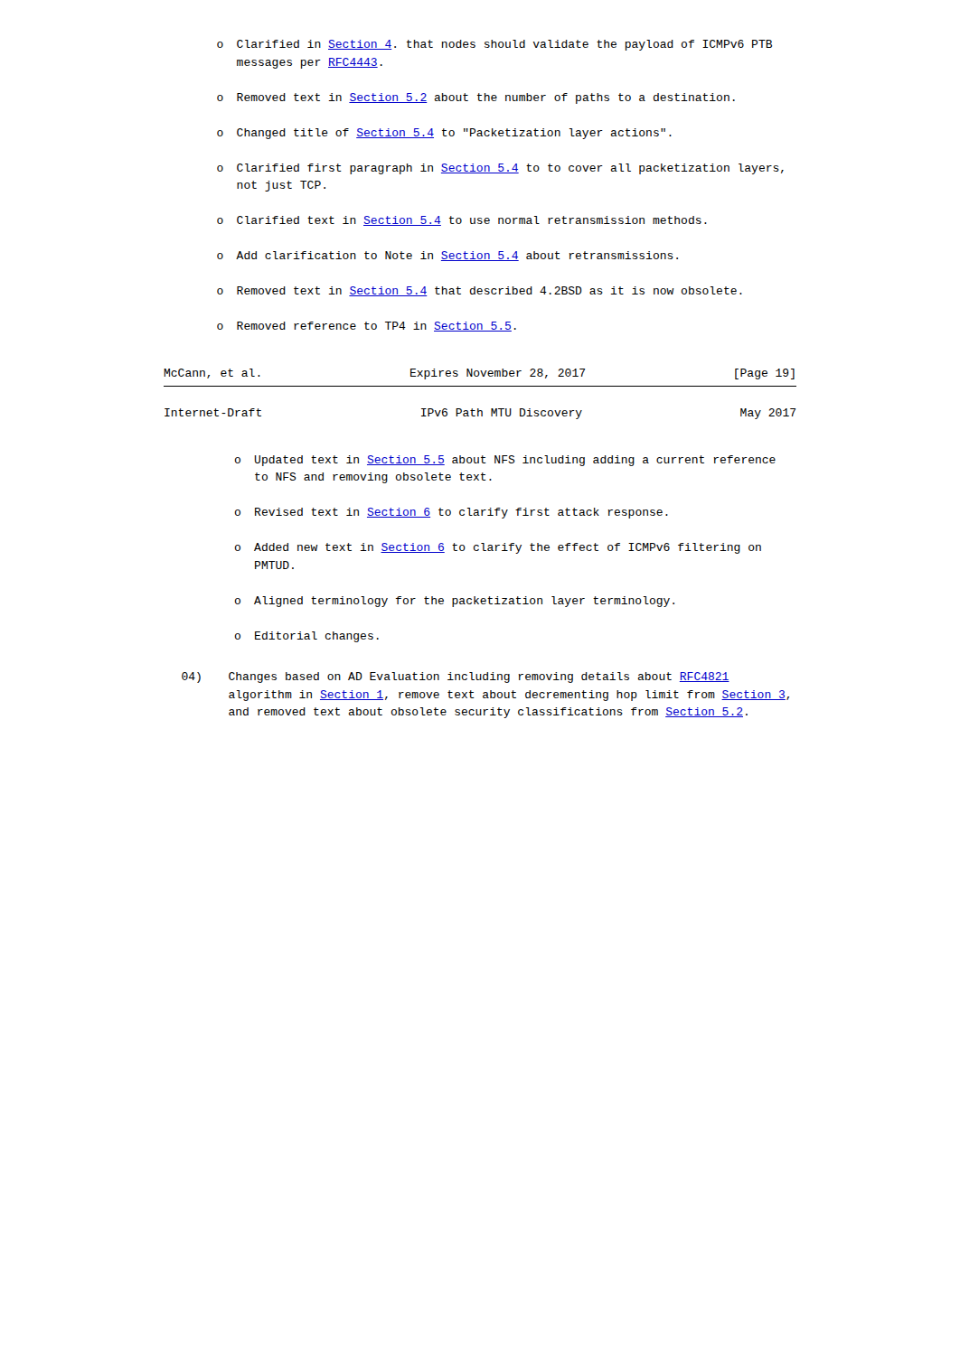Clarified in Section 4. that nodes should validate the payload of ICMPv6 PTB messages per RFC4443.
Removed text in Section 5.2 about the number of paths to a destination.
Changed title of Section 5.4 to "Packetization layer actions".
Clarified first paragraph in Section 5.4 to to cover all packetization layers, not just TCP.
Clarified text in Section 5.4 to use normal retransmission methods.
Add clarification to Note in Section 5.4 about retransmissions.
Removed text in Section 5.4 that described 4.2BSD as it is now obsolete.
Removed reference to TP4 in Section 5.5.
McCann, et al. Expires November 28, 2017 [Page 19]
Internet-Draft IPv6 Path MTU Discovery May 2017
Updated text in Section 5.5 about NFS including adding a current reference to NFS and removing obsolete text.
Revised text in Section 6 to clarify first attack response.
Added new text in Section 6 to clarify the effect of ICMPv6 filtering on PMTUD.
Aligned terminology for the packetization layer terminology.
Editorial changes.
04) Changes based on AD Evaluation including removing details about RFC4821 algorithm in Section 1, remove text about decrementing hop limit from Section 3, and removed text about obsolete security classifications from Section 5.2.